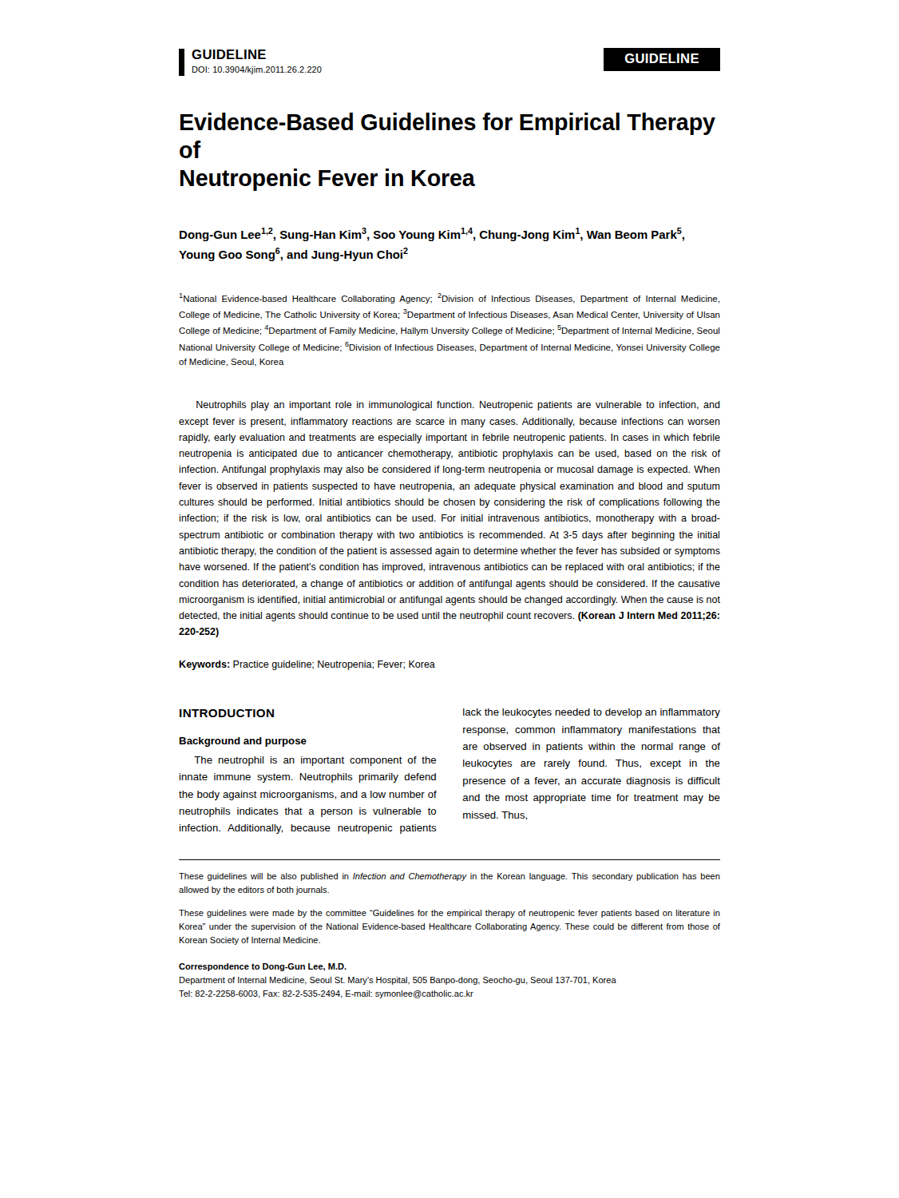GUIDELINE
DOI: 10.3904/kjim.2011.26.2.220
GUIDELINE
Evidence-Based Guidelines for Empirical Therapy of
Neutropenic Fever in Korea
Dong-Gun Lee1,2, Sung-Han Kim3, Soo Young Kim1,4, Chung-Jong Kim1, Wan Beom Park5, Young Goo Song6, and Jung-Hyun Choi2
1National Evidence-based Healthcare Collaborating Agency; 2Division of Infectious Diseases, Department of Internal Medicine, College of Medicine, The Catholic University of Korea; 3Department of Infectious Diseases, Asan Medical Center, University of Ulsan College of Medicine; 4Department of Family Medicine, Hallym Unversity College of Medicine; 5Department of Internal Medicine, Seoul National University College of Medicine; 6Division of Infectious Diseases, Department of Internal Medicine, Yonsei University College of Medicine, Seoul, Korea
Neutrophils play an important role in immunological function. Neutropenic patients are vulnerable to infection, and except fever is present, inflammatory reactions are scarce in many cases. Additionally, because infections can worsen rapidly, early evaluation and treatments are especially important in febrile neutropenic patients. In cases in which febrile neutropenia is anticipated due to anticancer chemotherapy, antibiotic prophylaxis can be used, based on the risk of infection. Antifungal prophylaxis may also be considered if long-term neutropenia or mucosal damage is expected. When fever is observed in patients suspected to have neutropenia, an adequate physical examination and blood and sputum cultures should be performed. Initial antibiotics should be chosen by considering the risk of complications following the infection; if the risk is low, oral antibiotics can be used. For initial intravenous antibiotics, monotherapy with a broad-spectrum antibiotic or combination therapy with two antibiotics is recommended. At 3-5 days after beginning the initial antibiotic therapy, the condition of the patient is assessed again to determine whether the fever has subsided or symptoms have worsened. If the patient's condition has improved, intravenous antibiotics can be replaced with oral antibiotics; if the condition has deteriorated, a change of antibiotics or addition of antifungal agents should be considered. If the causative microorganism is identified, initial antimicrobial or antifungal agents should be changed accordingly. When the cause is not detected, the initial agents should continue to be used until the neutrophil count recovers. (Korean J Intern Med 2011;26: 220-252)
Keywords: Practice guideline; Neutropenia; Fever; Korea
INTRODUCTION
Background and purpose
The neutrophil is an important component of the innate immune system. Neutrophils primarily defend the body against microorganisms, and a low number of neutrophils indicates that a person is vulnerable to infection. Additionally, because neutropenic patients lack the leukocytes needed to develop an inflammatory response, common inflammatory manifestations that are observed in patients within the normal range of leukocytes are rarely found. Thus, except in the presence of a fever, an accurate diagnosis is difficult and the most appropriate time for treatment may be missed. Thus,
These guidelines will be also published in Infection and Chemotherapy in the Korean language. This secondary publication has been allowed by the editors of both journals.
These guidelines were made by the committee “Guidelines for the empirical therapy of neutropenic fever patients based on literature in Korea” under the supervision of the National Evidence-based Healthcare Collaborating Agency. These could be different from those of Korean Society of Internal Medicine.
Correspondence to Dong-Gun Lee, M.D.
Department of Internal Medicine, Seoul St. Mary's Hospital, 505 Banpo-dong, Seocho-gu, Seoul 137-701, Korea
Tel: 82-2-2258-6003, Fax: 82-2-535-2494, E-mail: symonlee@catholic.ac.kr